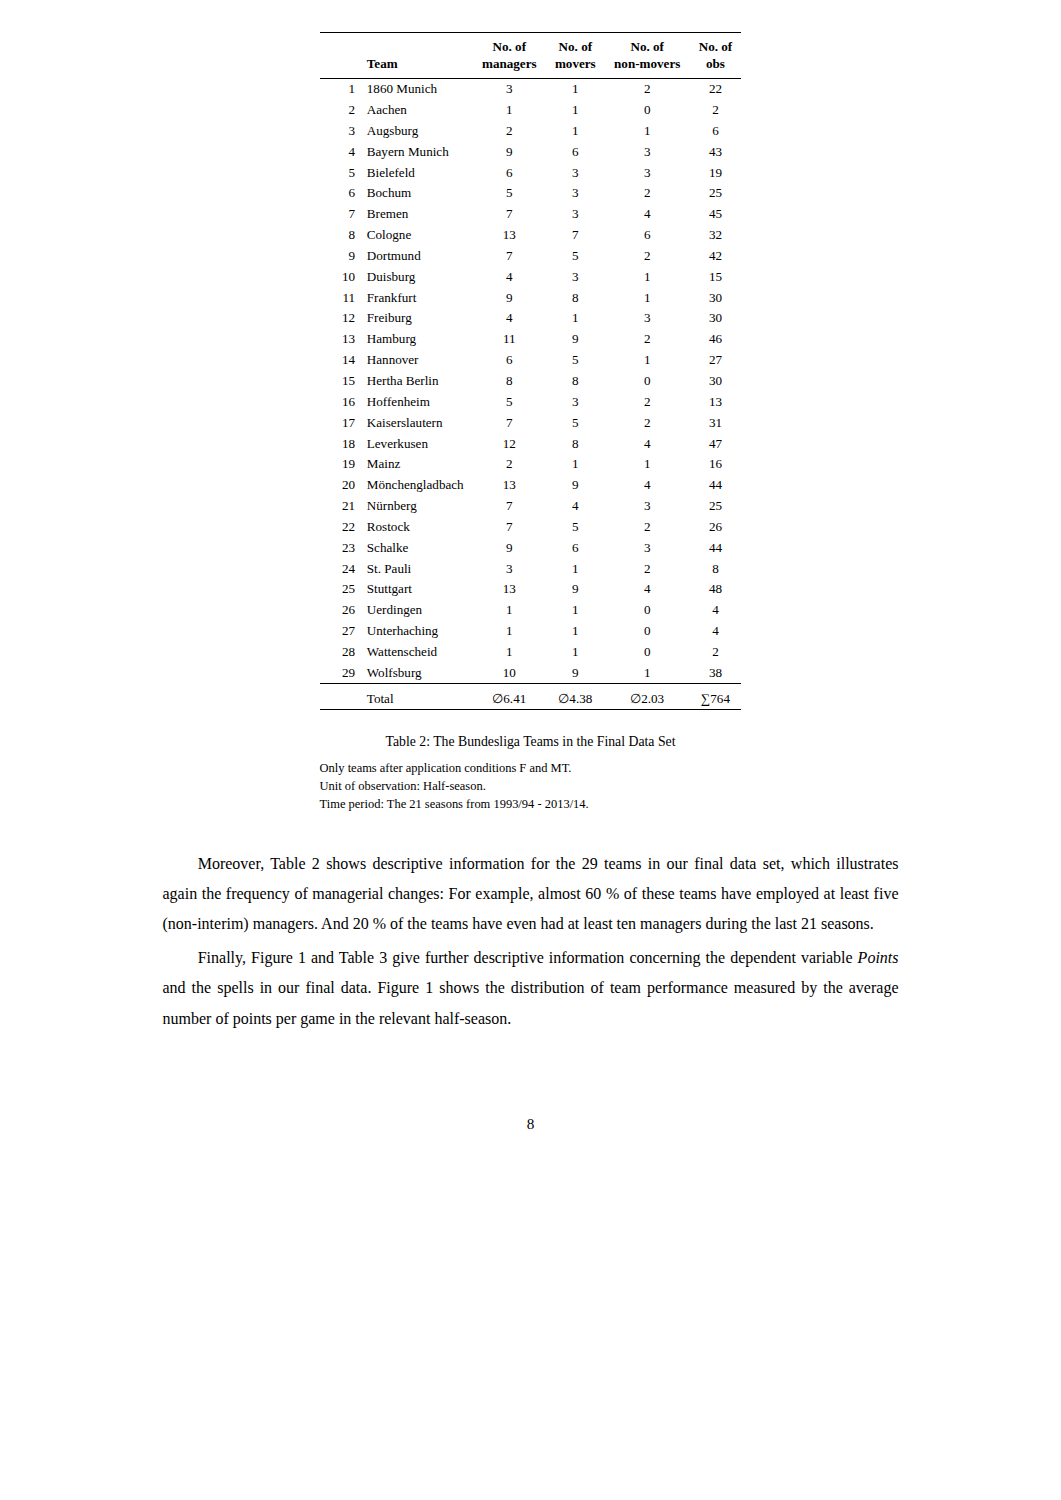Table 2: The Bundesliga Teams in the Final Data Set
| | Team | No. of managers | No. of movers | No. of non-movers | No. of obs |
| --- | --- | --- | --- | --- | --- |
| 1 | 1860 Munich | 3 | 1 | 2 | 22 |
| 2 | Aachen | 1 | 1 | 0 | 2 |
| 3 | Augsburg | 2 | 1 | 1 | 6 |
| 4 | Bayern Munich | 9 | 6 | 3 | 43 |
| 5 | Bielefeld | 6 | 3 | 3 | 19 |
| 6 | Bochum | 5 | 3 | 2 | 25 |
| 7 | Bremen | 7 | 3 | 4 | 45 |
| 8 | Cologne | 13 | 7 | 6 | 32 |
| 9 | Dortmund | 7 | 5 | 2 | 42 |
| 10 | Duisburg | 4 | 3 | 1 | 15 |
| 11 | Frankfurt | 9 | 8 | 1 | 30 |
| 12 | Freiburg | 4 | 1 | 3 | 30 |
| 13 | Hamburg | 11 | 9 | 2 | 46 |
| 14 | Hannover | 6 | 5 | 1 | 27 |
| 15 | Hertha Berlin | 8 | 8 | 0 | 30 |
| 16 | Hoffenheim | 5 | 3 | 2 | 13 |
| 17 | Kaiserslautern | 7 | 5 | 2 | 31 |
| 18 | Leverkusen | 12 | 8 | 4 | 47 |
| 19 | Mainz | 2 | 1 | 1 | 16 |
| 20 | Mönchengladbach | 13 | 9 | 4 | 44 |
| 21 | Nürnberg | 7 | 4 | 3 | 25 |
| 22 | Rostock | 7 | 5 | 2 | 26 |
| 23 | Schalke | 9 | 6 | 3 | 44 |
| 24 | St. Pauli | 3 | 1 | 2 | 8 |
| 25 | Stuttgart | 13 | 9 | 4 | 48 |
| 26 | Uerdingen | 1 | 1 | 0 | 4 |
| 27 | Unterhaching | 1 | 1 | 0 | 4 |
| 28 | Wattenscheid | 1 | 1 | 0 | 2 |
| 29 | Wolfsburg | 10 | 9 | 1 | 38 |
| | Total | ∅ 6.41 | ∅ 4.38 | ∅ 2.03 | ∑764 |
Only teams after application conditions F and MT.
Unit of observation: Half-season.
Time period: The 21 seasons from 1993/94 - 2013/14.
Moreover, Table 2 shows descriptive information for the 29 teams in our final data set, which illustrates again the frequency of managerial changes: For example, almost 60 % of these teams have employed at least five (non-interim) managers. And 20 % of the teams have even had at least ten managers during the last 21 seasons.
Finally, Figure 1 and Table 3 give further descriptive information concerning the dependent variable Points and the spells in our final data. Figure 1 shows the distribution of team performance measured by the average number of points per game in the relevant half-season.
8